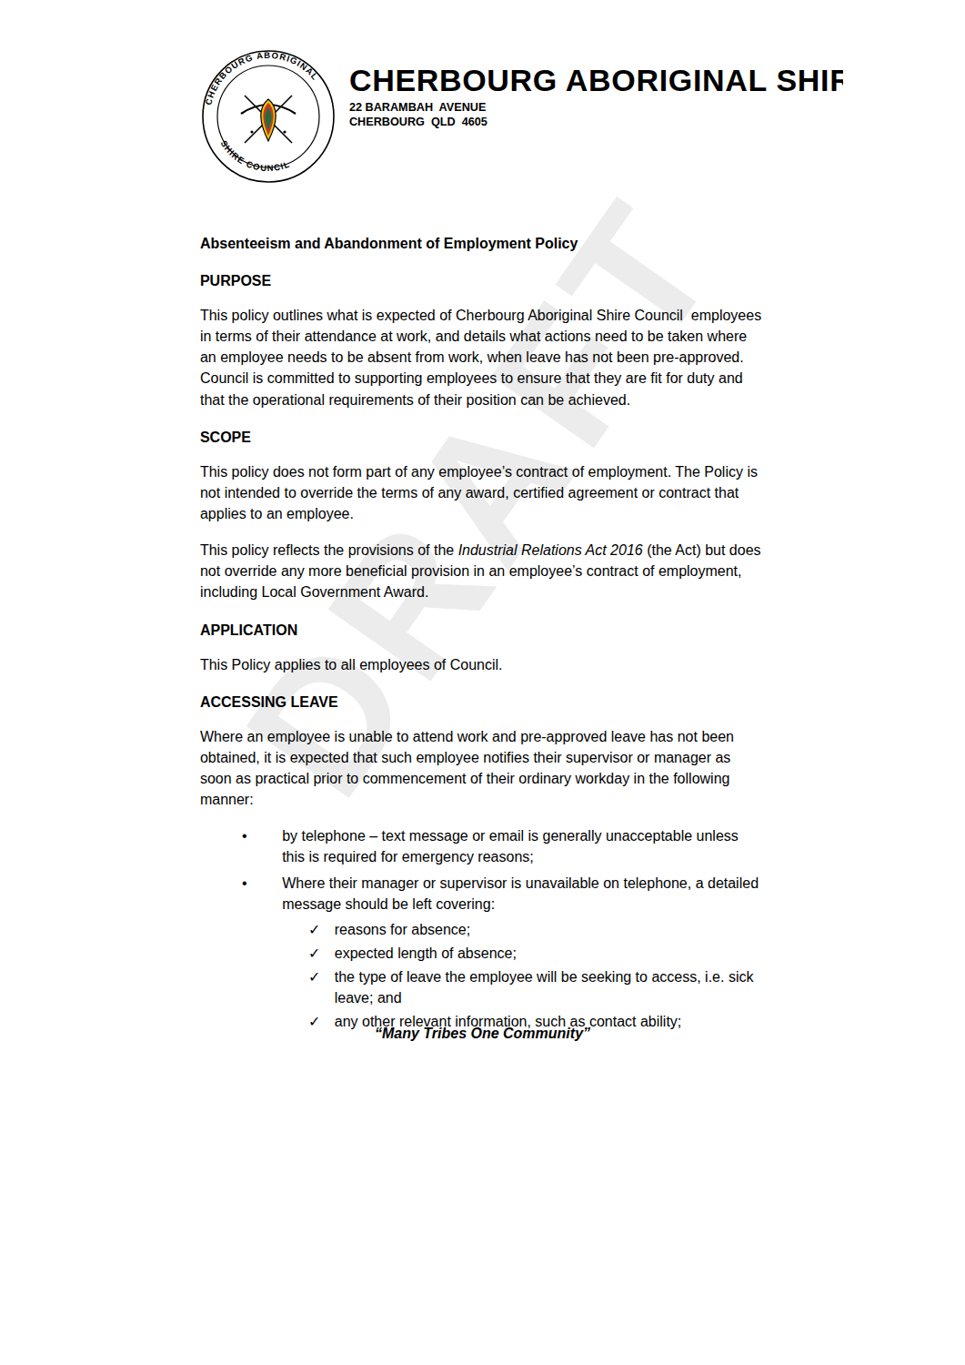DRAFT
CHERBOURG ABORIGINAL SHIRE COUNCIL
CHERBOURG ABORIGINAL SHIRE COUNCIL
22 BARAMBAH AVENUE
CHERBOURG QLD 4605
Phone: (07) 4168 1866
Fax: (07) 4168 2727
Absenteeism and Abandonment of Employment Policy
PURPOSE
This policy outlines what is expected of Cherbourg Aboriginal Shire Council employees in terms of their attendance at work, and details what actions need to be taken where an employee needs to be absent from work, when leave has not been pre-approved. Council is committed to supporting employees to ensure that they are fit for duty and that the operational requirements of their position can be achieved.
SCOPE
This policy does not form part of any employee’s contract of employment. The Policy is not intended to override the terms of any award, certified agreement or contract that applies to an employee.
This policy reflects the provisions of the Industrial Relations Act 2016 (the Act) but does not override any more beneficial provision in an employee’s contract of employment, including Local Government Award.
APPLICATION
This Policy applies to all employees of Council.
ACCESSING LEAVE
Where an employee is unable to attend work and pre-approved leave has not been obtained, it is expected that such employee notifies their supervisor or manager as soon as practical prior to commencement of their ordinary workday in the following manner:
by telephone – text message or email is generally unacceptable unless this is required for emergency reasons;
Where their manager or supervisor is unavailable on telephone, a detailed message should be left covering:
reasons for absence;
expected length of absence;
the type of leave the employee will be seeking to access, i.e. sick leave; and
any other relevant information, such as contact ability;
“Many Tribes One Community”